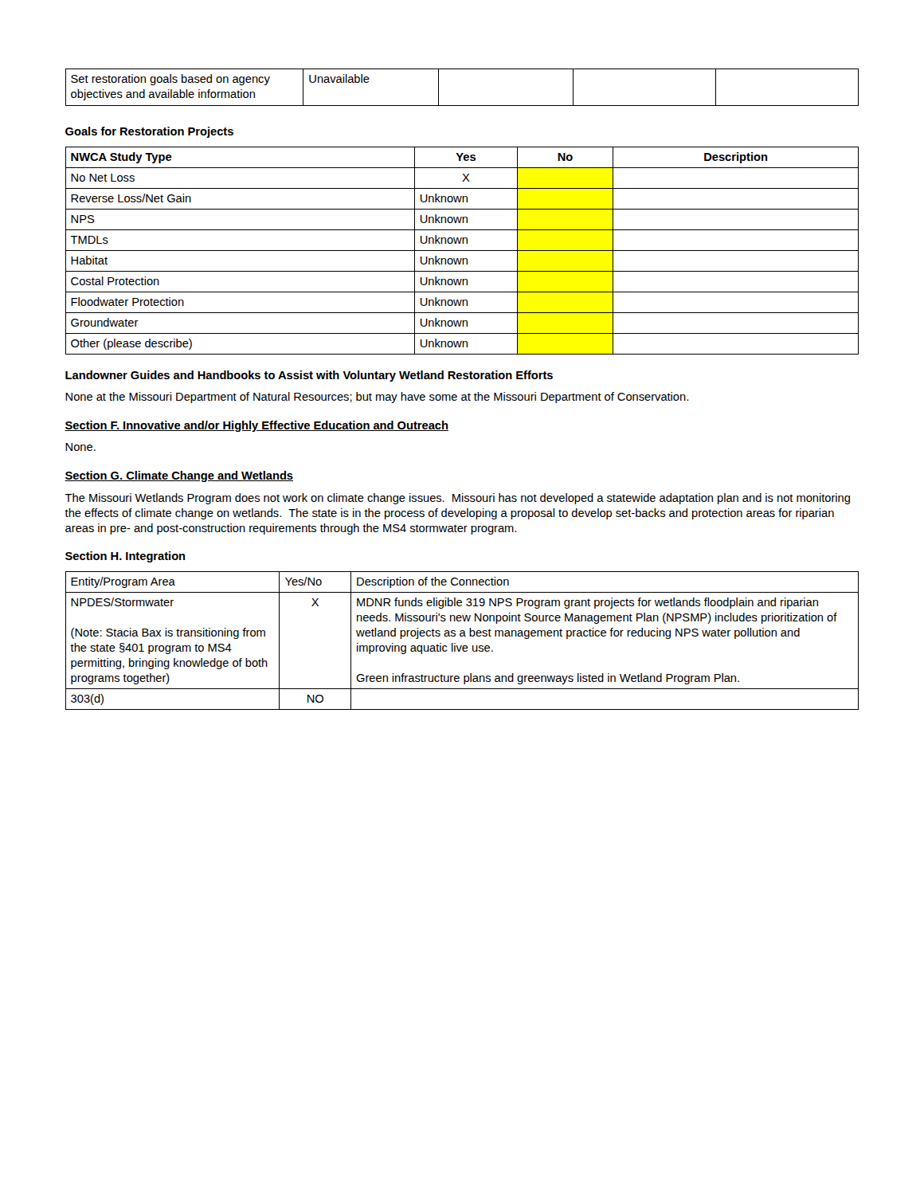| Set restoration goals based on agency objectives and available information | Unavailable | | | |
Goals for Restoration Projects
| NWCA Study Type | Yes | No | Description |
| --- | --- | --- | --- |
| No Net Loss | X | | |
| Reverse Loss/Net Gain | Unknown | | |
| NPS | Unknown | | |
| TMDLs | Unknown | | |
| Habitat | Unknown | | |
| Costal Protection | Unknown | | |
| Floodwater Protection | Unknown | | |
| Groundwater | Unknown | | |
| Other (please describe) | Unknown | | |
Landowner Guides and Handbooks to Assist with Voluntary Wetland Restoration Efforts
None at the Missouri Department of Natural Resources; but may have some at the Missouri Department of Conservation.
Section F. Innovative and/or Highly Effective Education and Outreach
None.
Section G. Climate Change and Wetlands
The Missouri Wetlands Program does not work on climate change issues. Missouri has not developed a statewide adaptation plan and is not monitoring the effects of climate change on wetlands. The state is in the process of developing a proposal to develop set-backs and protection areas for riparian areas in pre- and post-construction requirements through the MS4 stormwater program.
Section H. Integration
| Entity/Program Area | Yes/No | Description of the Connection |
| NPDES/Stormwater (Note: Stacia Bax is transitioning from the state §401 program to MS4 permitting, bringing knowledge of both programs together) | X | MDNR funds eligible 319 NPS Program grant projects for wetlands floodplain and riparian needs. Missouri's new Nonpoint Source Management Plan (NPSMP) includes prioritization of wetland projects as a best management practice for reducing NPS water pollution and improving aquatic live use. Green infrastructure plans and greenways listed in Wetland Program Plan. |
| 303(d) | NO | |